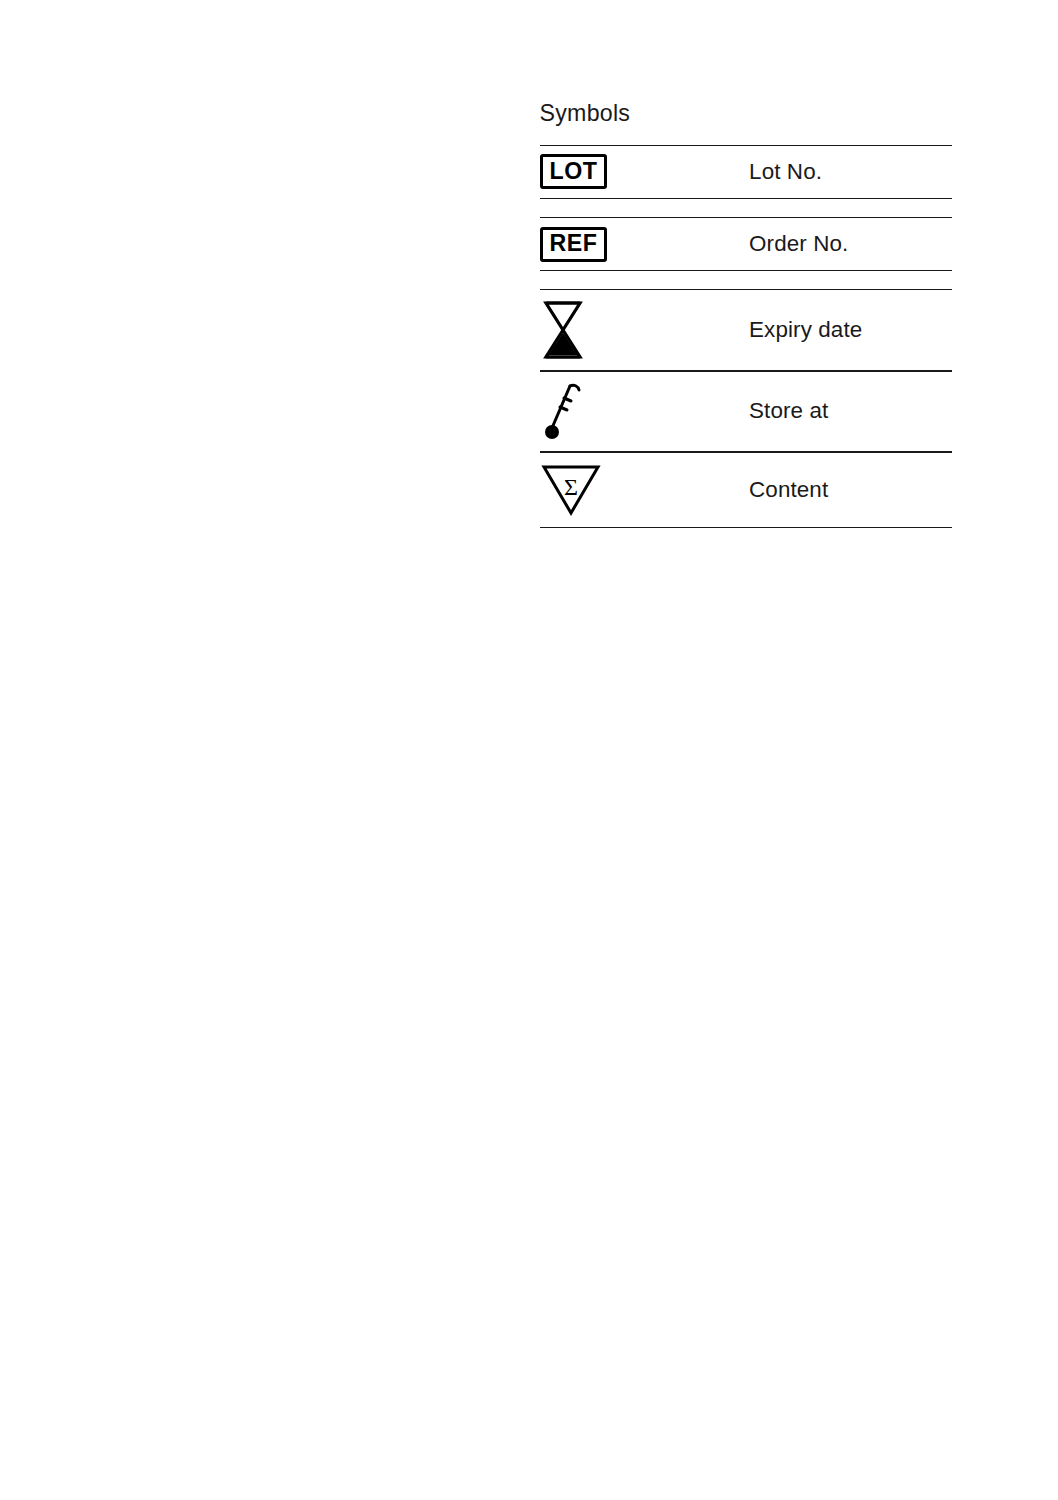Symbols
| LOT | Lot No. |
| REF | Order No. |
| | Expiry date |
| | Store at |
| Σ | Content |